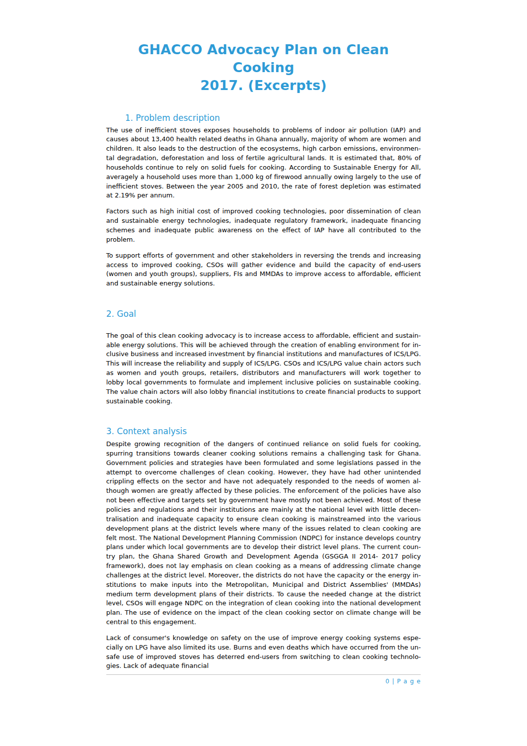GHACCO Advocacy Plan on Clean Cooking
2017. (Excerpts)
1. Problem description
The use of inefficient stoves exposes households to problems of indoor air pollution (IAP) and causes about 13,400 health related deaths in Ghana annually, majority of whom are women and children. It also leads to the destruction of the ecosystems, high carbon emissions, environmental degradation, deforestation and loss of fertile agricultural lands. It is estimated that, 80% of households continue to rely on solid fuels for cooking. According to Sustainable Energy for All, averagely a household uses more than 1,000 kg of firewood annually owing largely to the use of inefficient stoves. Between the year 2005 and 2010, the rate of forest depletion was estimated at 2.19% per annum.
Factors such as high initial cost of improved cooking technologies, poor dissemination of clean and sustainable energy technologies, inadequate regulatory framework, inadequate financing schemes and inadequate public awareness on the effect of IAP have all contributed to the problem.
To support efforts of government and other stakeholders in reversing the trends and increasing access to improved cooking, CSOs will gather evidence and build the capacity of end-users (women and youth groups), suppliers, FIs and MMDAs to improve access to affordable, efficient and sustainable energy solutions.
2. Goal
The goal of this clean cooking advocacy is to increase access to affordable, efficient and sustainable energy solutions. This will be achieved through the creation of enabling environment for inclusive business and increased investment by financial institutions and manufactures of ICS/LPG. This will increase the reliability and supply of ICS/LPG. CSOs and ICS/LPG value chain actors such as women and youth groups, retailers, distributors and manufacturers will work together to lobby local governments to formulate and implement inclusive policies on sustainable cooking. The value chain actors will also lobby financial institutions to create financial products to support sustainable cooking.
3. Context analysis
Despite growing recognition of the dangers of continued reliance on solid fuels for cooking, spurring transitions towards cleaner cooking solutions remains a challenging task for Ghana. Government policies and strategies have been formulated and some legislations passed in the attempt to overcome challenges of clean cooking. However, they have had other unintended crippling effects on the sector and have not adequately responded to the needs of women although women are greatly affected by these policies. The enforcement of the policies have also not been effective and targets set by government have mostly not been achieved. Most of these policies and regulations and their institutions are mainly at the national level with little decentralisation and inadequate capacity to ensure clean cooking is mainstreamed into the various development plans at the district levels where many of the issues related to clean cooking are felt most. The National Development Planning Commission (NDPC) for instance develops country plans under which local governments are to develop their district level plans. The current country plan, the Ghana Shared Growth and Development Agenda (GSGGA II 2014- 2017 policy framework), does not lay emphasis on clean cooking as a means of addressing climate change challenges at the district level. Moreover, the districts do not have the capacity or the energy institutions to make inputs into the Metropolitan, Municipal and District Assemblies' (MMDAs) medium term development plans of their districts. To cause the needed change at the district level, CSOs will engage NDPC on the integration of clean cooking into the national development plan. The use of evidence on the impact of the clean cooking sector on climate change will be central to this engagement.
Lack of consumer's knowledge on safety on the use of improve energy cooking systems especially on LPG have also limited its use. Burns and even deaths which have occurred from the unsafe use of improved stoves has deterred end-users from switching to clean cooking technologies. Lack of adequate financial
0 | P a g e